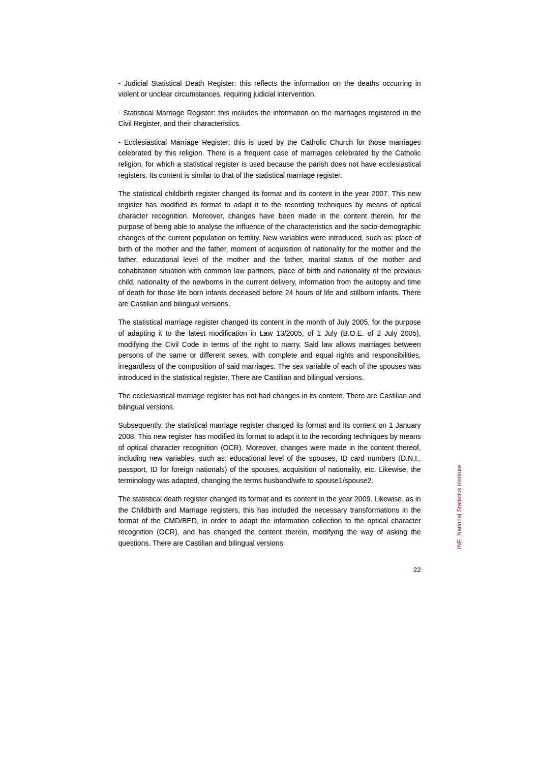- Judicial Statistical Death Register: this reflects the information on the deaths occurring in violent or unclear circumstances, requiring judicial intervention.
- Statistical Marriage Register: this includes the information on the marriages registered in the Civil Register, and their characteristics.
- Ecclesiastical Marriage Register: this is used by the Catholic Church for those marriages celebrated by this religion. There is a frequent case of marriages celebrated by the Catholic religion, for which a statistical register is used because the parish does not have ecclesiastical registers. Its content is similar to that of the statistical marriage register.
The statistical childbirth register changed its format and its content in the year 2007. This new register has modified its format to adapt it to the recording techniques by means of optical character recognition. Moreover, changes have been made in the content therein, for the purpose of being able to analyse the influence of the characteristics and the socio-demographic changes of the current population on fertility. New variables were introduced, such as: place of birth of the mother and the father, moment of acquisition of nationality for the mother and the father, educational level of the mother and the father, marital status of the mother and cohabitation situation with common law partners, place of birth and nationality of the previous child, nationality of the newborns in the current delivery, information from the autopsy and time of death for those life born infants deceased before 24 hours of life and stillborn infants. There are Castilian and bilingual versions.
The statistical marriage register changed its content in the month of July 2005, for the purpose of adapting it to the latest modification in Law 13/2005, of 1 July (B.O.E. of 2 July 2005), modifying the Civil Code in terms of the right to marry. Said law allows marriages between persons of the same or different sexes, with complete and equal rights and responsibilities, irregardless of the composition of said marriages. The sex variable of each of the spouses was introduced in the statistical register. There are Castilian and bilingual versions.
The ecclesiastical marriage register has not had changes in its content. There are Castilian and bilingual versions.
Subsequently, the statistical marriage register changed its format and its content on 1 January 2008. This new register has modified its format to adapt it to the recording techniques by means of optical character recognition (OCR). Moreover, changes were made in the content thereof, including new variables, such as: educational level of the spouses, ID card numbers (D.N.I., passport, ID for foreign nationals) of the spouses, acquisition of nationality, etc. Likewise, the terminology was adapted, changing the terms husband/wife to spouse1/spouse2.
The statistical death register changed its format and its content in the year 2009. Likewise, as in the Childbirth and Marriage registers, this has included the necessary transformations in the format of the CMD/BED, in order to adapt the information collection to the optical character recognition (OCR), and has changed the content therein, modifying the way of asking the questions. There are Castilian and bilingual versions
INE. National Statistics Institute
22